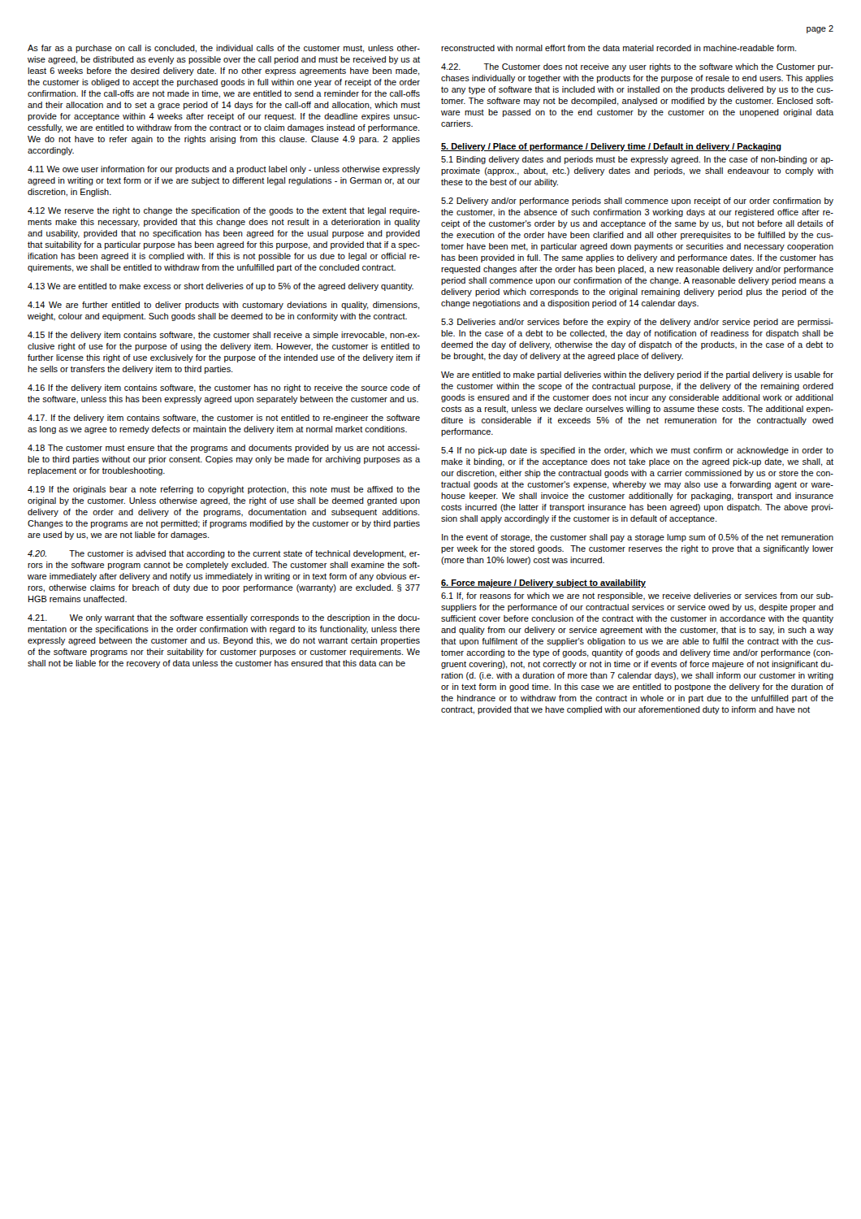page 2
As far as a purchase on call is concluded, the individual calls of the customer must, unless otherwise agreed, be distributed as evenly as possible over the call period and must be received by us at least 6 weeks before the desired delivery date. If no other express agreements have been made, the customer is obliged to accept the purchased goods in full within one year of receipt of the order confirmation. If the call-offs are not made in time, we are entitled to send a reminder for the call-offs and their allocation and to set a grace period of 14 days for the call-off and allocation, which must provide for acceptance within 4 weeks after receipt of our request. If the deadline expires unsuccessfully, we are entitled to withdraw from the contract or to claim damages instead of performance. We do not have to refer again to the rights arising from this clause. Clause 4.9 para. 2 applies accordingly.
4.11 We owe user information for our products and a product label only - unless otherwise expressly agreed in writing or text form or if we are subject to different legal regulations - in German or, at our discretion, in English.
4.12 We reserve the right to change the specification of the goods to the extent that legal requirements make this necessary, provided that this change does not result in a deterioration in quality and usability, provided that no specification has been agreed for the usual purpose and provided that suitability for a particular purpose has been agreed for this purpose, and provided that if a specification has been agreed it is complied with. If this is not possible for us due to legal or official requirements, we shall be entitled to withdraw from the unfulfilled part of the concluded contract.
4.13 We are entitled to make excess or short deliveries of up to 5% of the agreed delivery quantity.
4.14 We are further entitled to deliver products with customary deviations in quality, dimensions, weight, colour and equipment. Such goods shall be deemed to be in conformity with the contract.
4.15 If the delivery item contains software, the customer shall receive a simple irrevocable, non-exclusive right of use for the purpose of using the delivery item. However, the customer is entitled to further license this right of use exclusively for the purpose of the intended use of the delivery item if he sells or transfers the delivery item to third parties.
4.16 If the delivery item contains software, the customer has no right to receive the source code of the software, unless this has been expressly agreed upon separately between the customer and us.
4.17. If the delivery item contains software, the customer is not entitled to re-engineer the software as long as we agree to remedy defects or maintain the delivery item at normal market conditions.
4.18 The customer must ensure that the programs and documents provided by us are not accessible to third parties without our prior consent. Copies may only be made for archiving purposes as a replacement or for troubleshooting.
4.19 If the originals bear a note referring to copyright protection, this note must be affixed to the original by the customer. Unless otherwise agreed, the right of use shall be deemed granted upon delivery of the order and delivery of the programs, documentation and subsequent additions. Changes to the programs are not permitted; if programs modified by the customer or by third parties are used by us, we are not liable for damages.
4.20. The customer is advised that according to the current state of technical development, errors in the software program cannot be completely excluded. The customer shall examine the software immediately after delivery and notify us immediately in writing or in text form of any obvious errors, otherwise claims for breach of duty due to poor performance (warranty) are excluded. § 377 HGB remains unaffected.
4.21. We only warrant that the software essentially corresponds to the description in the documentation or the specifications in the order confirmation with regard to its functionality, unless there expressly agreed between the customer and us. Beyond this, we do not warrant certain properties of the software programs nor their suitability for customer purposes or customer requirements. We shall not be liable for the recovery of data unless the customer has ensured that this data can be
reconstructed with normal effort from the data material recorded in machine-readable form.
4.22. The Customer does not receive any user rights to the software which the Customer purchases individually or together with the products for the purpose of resale to end users. This applies to any type of software that is included with or installed on the products delivered by us to the customer. The software may not be decompiled, analysed or modified by the customer. Enclosed software must be passed on to the end customer by the customer on the unopened original data carriers.
5. Delivery / Place of performance / Delivery time / Default in delivery / Packaging
5.1 Binding delivery dates and periods must be expressly agreed. In the case of non-binding or approximate (approx., about, etc.) delivery dates and periods, we shall endeavour to comply with these to the best of our ability.
5.2 Delivery and/or performance periods shall commence upon receipt of our order confirmation by the customer, in the absence of such confirmation 3 working days at our registered office after receipt of the customer's order by us and acceptance of the same by us, but not before all details of the execution of the order have been clarified and all other prerequisites to be fulfilled by the customer have been met, in particular agreed down payments or securities and necessary cooperation has been provided in full. The same applies to delivery and performance dates. If the customer has requested changes after the order has been placed, a new reasonable delivery and/or performance period shall commence upon our confirmation of the change. A reasonable delivery period means a delivery period which corresponds to the original remaining delivery period plus the period of the change negotiations and a disposition period of 14 calendar days.
5.3 Deliveries and/or services before the expiry of the delivery and/or service period are permissible. In the case of a debt to be collected, the day of notification of readiness for dispatch shall be deemed the day of delivery, otherwise the day of dispatch of the products, in the case of a debt to be brought, the day of delivery at the agreed place of delivery.
We are entitled to make partial deliveries within the delivery period if the partial delivery is usable for the customer within the scope of the contractual purpose, if the delivery of the remaining ordered goods is ensured and if the customer does not incur any considerable additional work or additional costs as a result, unless we declare ourselves willing to assume these costs. The additional expenditure is considerable if it exceeds 5% of the net remuneration for the contractually owed performance.
5.4 If no pick-up date is specified in the order, which we must confirm or acknowledge in order to make it binding, or if the acceptance does not take place on the agreed pick-up date, we shall, at our discretion, either ship the contractual goods with a carrier commissioned by us or store the contractual goods at the customer's expense, whereby we may also use a forwarding agent or warehouse keeper. We shall invoice the customer additionally for packaging, transport and insurance costs incurred (the latter if transport insurance has been agreed) upon dispatch. The above provision shall apply accordingly if the customer is in default of acceptance.
In the event of storage, the customer shall pay a storage lump sum of 0.5% of the net remuneration per week for the stored goods. The customer reserves the right to prove that a significantly lower (more than 10% lower) cost was incurred.
6. Force majeure / Delivery subject to availability
6.1 If, for reasons for which we are not responsible, we receive deliveries or services from our sub-suppliers for the performance of our contractual services or service owed by us, despite proper and sufficient cover before conclusion of the contract with the customer in accordance with the quantity and quality from our delivery or service agreement with the customer, that is to say, in such a way that upon fulfilment of the supplier's obligation to us we are able to fulfil the contract with the customer according to the type of goods, quantity of goods and delivery time and/or performance (congruent covering), not, not correctly or not in time or if events of force majeure of not insignificant duration (d. (i.e. with a duration of more than 7 calendar days), we shall inform our customer in writing or in text form in good time. In this case we are entitled to postpone the delivery for the duration of the hindrance or to withdraw from the contract in whole or in part due to the unfulfilled part of the contract, provided that we have complied with our aforementioned duty to inform and have not